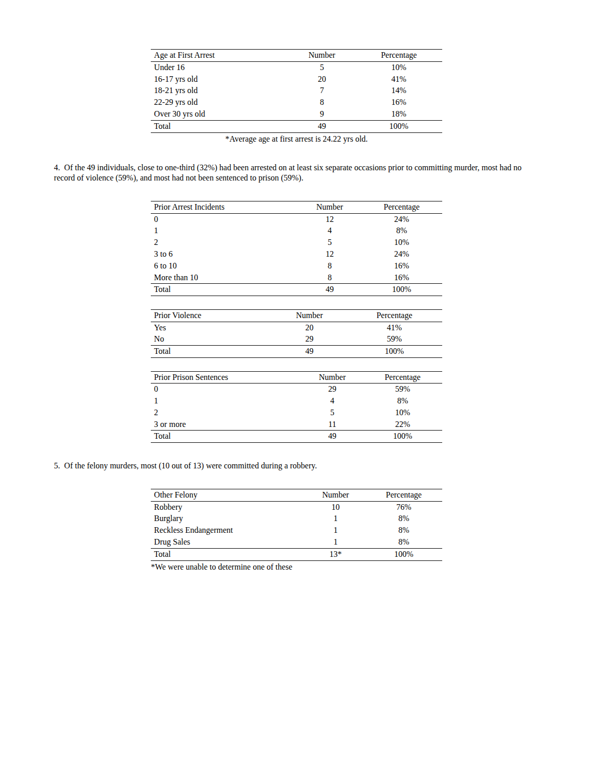| Age at First Arrest | Number | Percentage |
| --- | --- | --- |
| Under 16 | 5 | 10% |
| 16-17 yrs old | 20 | 41% |
| 18-21 yrs old | 7 | 14% |
| 22-29 yrs old | 8 | 16% |
| Over 30 yrs old | 9 | 18% |
| Total | 49 | 100% |
*Average age at first arrest is 24.22 yrs old.
4. Of the 49 individuals, close to one-third (32%) had been arrested on at least six separate occasions prior to committing murder, most had no record of violence (59%), and most had not been sentenced to prison (59%).
| Prior Arrest Incidents | Number | Percentage |
| --- | --- | --- |
| 0 | 12 | 24% |
| 1 | 4 | 8% |
| 2 | 5 | 10% |
| 3 to 6 | 12 | 24% |
| 6 to 10 | 8 | 16% |
| More than 10 | 8 | 16% |
| Total | 49 | 100% |
| Prior Violence | Number | Percentage |
| --- | --- | --- |
| Yes | 20 | 41% |
| No | 29 | 59% |
| Total | 49 | 100% |
| Prior Prison Sentences | Number | Percentage |
| --- | --- | --- |
| 0 | 29 | 59% |
| 1 | 4 | 8% |
| 2 | 5 | 10% |
| 3 or more | 11 | 22% |
| Total | 49 | 100% |
5. Of the felony murders, most (10 out of 13) were committed during a robbery.
| Other Felony | Number | Percentage |
| --- | --- | --- |
| Robbery | 10 | 76% |
| Burglary | 1 | 8% |
| Reckless Endangerment | 1 | 8% |
| Drug Sales | 1 | 8% |
| Total | 13* | 100% |
*We were unable to determine one of these